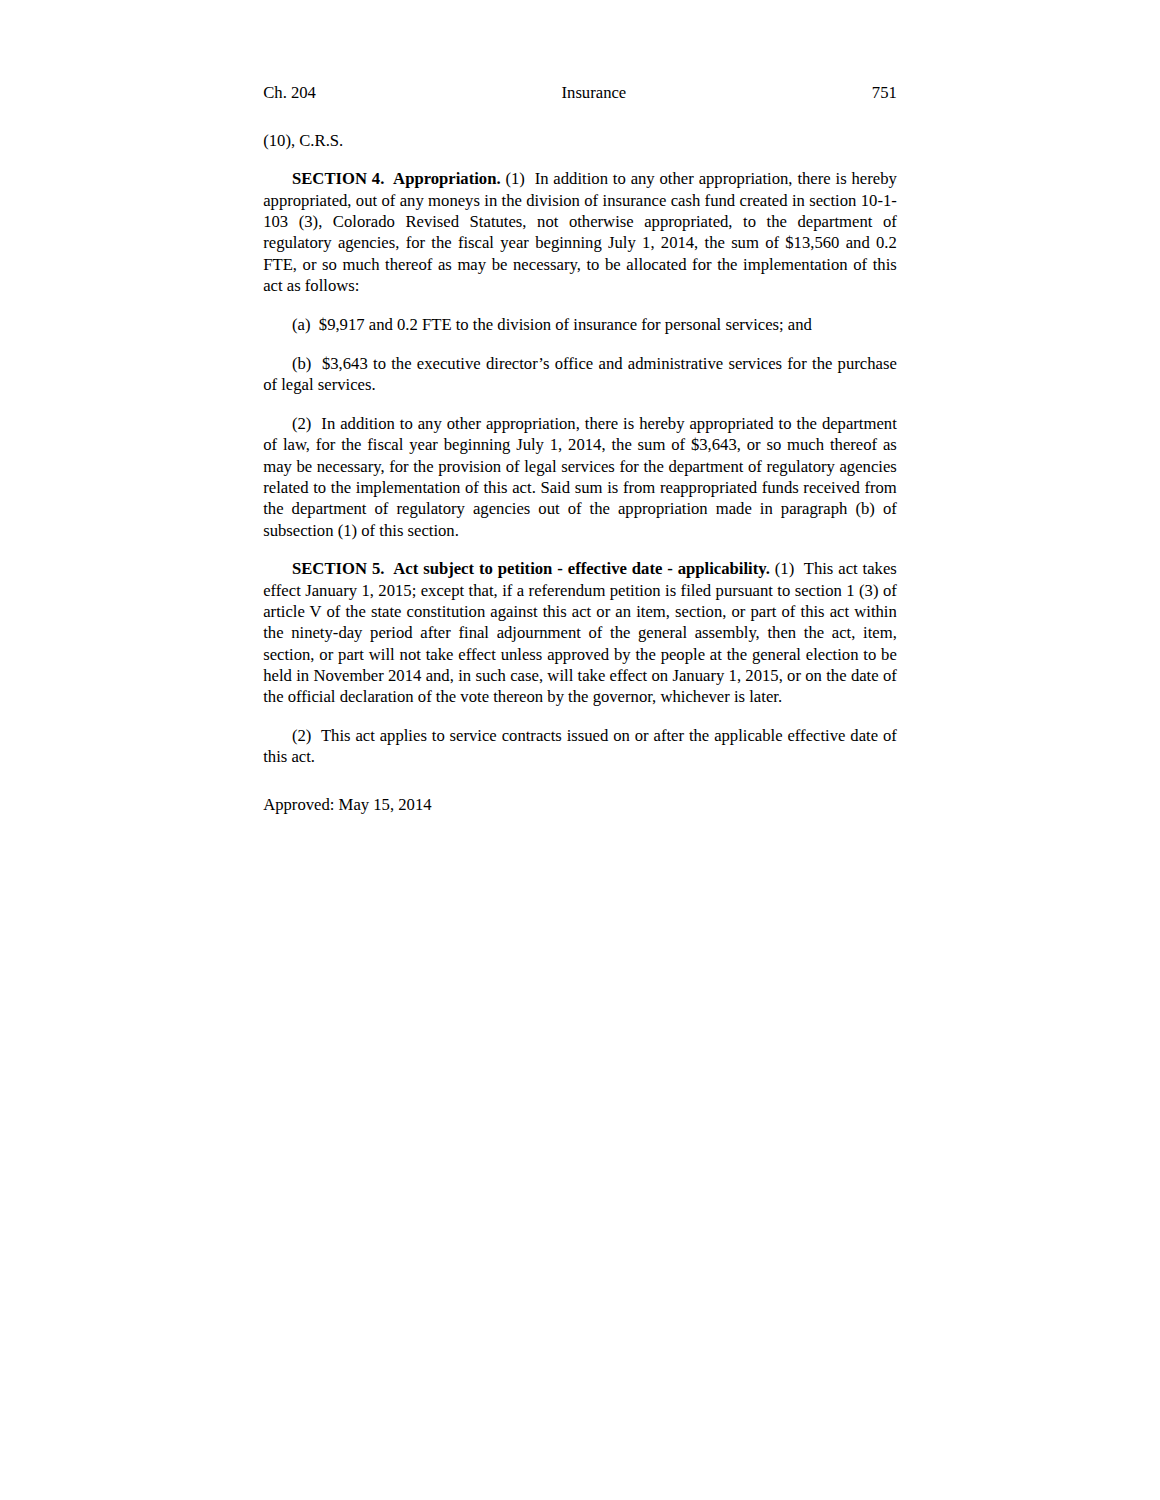Ch. 204
Insurance
751
(10), C.R.S.
SECTION 4. Appropriation. (1) In addition to any other appropriation, there is hereby appropriated, out of any moneys in the division of insurance cash fund created in section 10-1-103 (3), Colorado Revised Statutes, not otherwise appropriated, to the department of regulatory agencies, for the fiscal year beginning July 1, 2014, the sum of $13,560 and 0.2 FTE, or so much thereof as may be necessary, to be allocated for the implementation of this act as follows:
(a) $9,917 and 0.2 FTE to the division of insurance for personal services; and
(b) $3,643 to the executive director’s office and administrative services for the purchase of legal services.
(2) In addition to any other appropriation, there is hereby appropriated to the department of law, for the fiscal year beginning July 1, 2014, the sum of $3,643, or so much thereof as may be necessary, for the provision of legal services for the department of regulatory agencies related to the implementation of this act. Said sum is from reappropriated funds received from the department of regulatory agencies out of the appropriation made in paragraph (b) of subsection (1) of this section.
SECTION 5. Act subject to petition - effective date - applicability. (1) This act takes effect January 1, 2015; except that, if a referendum petition is filed pursuant to section 1 (3) of article V of the state constitution against this act or an item, section, or part of this act within the ninety-day period after final adjournment of the general assembly, then the act, item, section, or part will not take effect unless approved by the people at the general election to be held in November 2014 and, in such case, will take effect on January 1, 2015, or on the date of the official declaration of the vote thereon by the governor, whichever is later.
(2) This act applies to service contracts issued on or after the applicable effective date of this act.
Approved: May 15, 2014